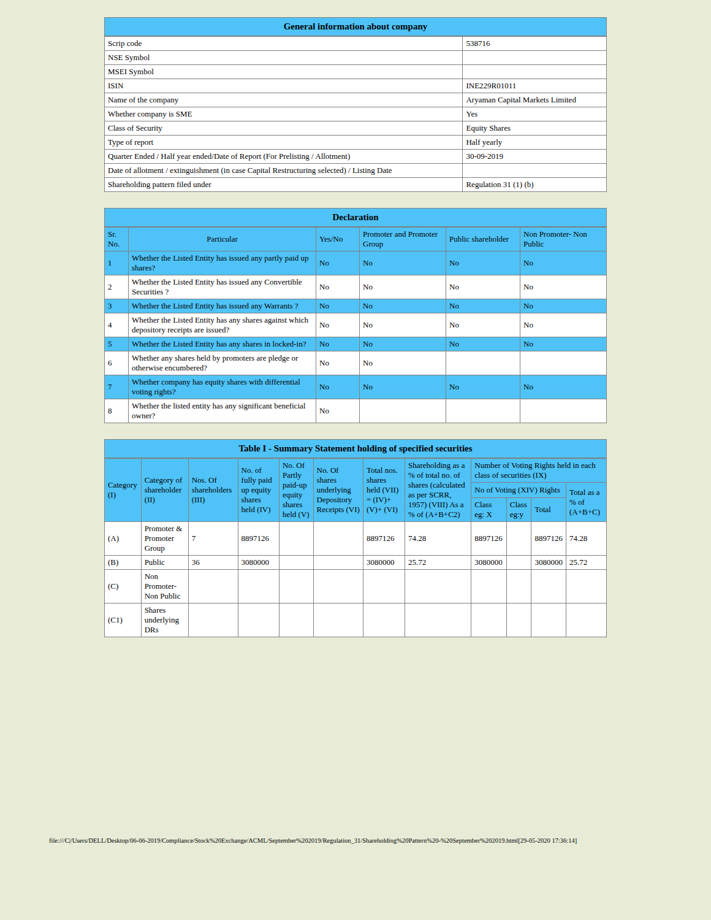General information about company
| Scrip code | 538716 |
| NSE Symbol | |
| MSEI Symbol | |
| ISIN | INE229R01011 |
| Name of the company | Aryaman Capital Markets Limited |
| Whether company is SME | Yes |
| Class of Security | Equity Shares |
| Type of report | Half yearly |
| Quarter Ended / Half year ended/Date of Report (For Prelisting / Allotment) | 30-09-2019 |
| Date of allotment / extinguishment (in case Capital Restructuring selected) / Listing Date | |
| Shareholding pattern filed under | Regulation 31 (1) (b) |
Declaration
| Sr. No. | Particular | Yes/No | Promoter and Promoter Group | Public shareholder | Non Promoter- Non Public |
| --- | --- | --- | --- | --- | --- |
| 1 | Whether the Listed Entity has issued any partly paid up shares? | No | No | No | No |
| 2 | Whether the Listed Entity has issued any Convertible Securities ? | No | No | No | No |
| 3 | Whether the Listed Entity has issued any Warrants ? | No | No | No | No |
| 4 | Whether the Listed Entity has any shares against which depository receipts are issued? | No | No | No | No |
| 5 | Whether the Listed Entity has any shares in locked-in? | No | No | No | No |
| 6 | Whether any shares held by promoters are pledge or otherwise encumbered? | No | No | | |
| 7 | Whether company has equity shares with differential voting rights? | No | No | No | No |
| 8 | Whether the listed entity has any significant beneficial owner? | No | | | |
Table I - Summary Statement holding of specified securities
| Category (I) | Category of shareholder (II) | Nos. Of shareholders (III) | No. of fully paid up equity shares held (IV) | No. Of Partly paid-up equity shares held (V) | No. Of shares underlying Depository Receipts (VI) | Total nos. shares held (VII) = (IV)+(V)+ (VI) | Shareholding as a % of total no. of shares (calculated as per SCRR, 1957) (VIII) As a % of (A+B+C2) | Number of Voting Rights held in each class of securities (IX) |
| --- | --- | --- | --- | --- | --- | --- | --- | --- |
| No of Voting (XIV) Rights | Total as a % of (A+B+C) |
| Class eg: X | Class eg:y | Total |
| (A) | Promoter & Promoter Group | 7 | 8897126 | | | 8897126 | 74.28 | 8897126 | | 8897126 | 74.28 |
| (B) | Public | 36 | 3080000 | | | 3080000 | 25.72 | 3080000 | | 3080000 | 25.72 |
| (C) | Non Promoter- Non Public | | | | | | | | | | |
| (C1) | Shares underlying DRs | | | | | | | | | | |
file:///C|/Users/DELL/Desktop/06-06-2019/Compliance/Stock%20Exchange/ACML/September%202019/Regulation_31/Shareholding%20Pattern%20-%20September%202019.html[29-05-2020 17:36:14]